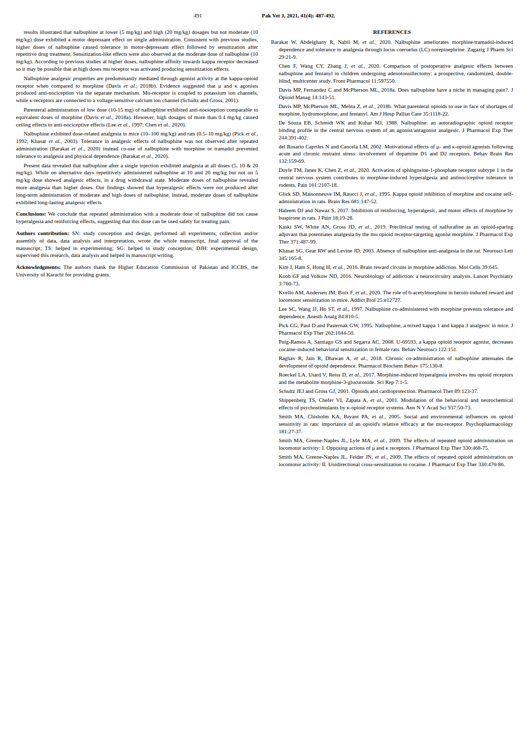491 Pak Vet J, 2021, 41(4): 487-492.
results illustrated that nalbuphine at lower (5 mg/kg) and high (20 mg/kg) dosages but not moderate (10 mg/kg) dose exhibited a motor depressant effect on single administration. Consistent with previous studies, higher doses of nalbuphine caused tolerance in motor-depressant effect followed by sensitization after repetitive drug treatment. Sensitization-like effects were also observed at the moderate dose of nalbuphine (10 mg/kg). According to previous studies at higher doses, nalbuphine affinity towards kappa receptor decreased so it may be possible that at high doses mu receptor was activated producing sensitization effects.
Nalbuphine analgesic properties are predominantly mediated through agonist activity at the kappa-opioid receptor when compared to morphine (Davis et al., 2018b). Evidence suggested that μ and κ agonists produced anti-nociception via the separate mechanism. Mu-receptor is coupled to potassium ion channels, while κ-receptors are connected to a voltage-sensitive calcium ion channel (Schultz and Gross, 2001).
Parenteral administration of low dose (10-15 mg) of nalbuphine exhibited anti-nociception comparable to equivalent doses of morphine (Davis et al., 2018a). However, high dosages of more than 0.4 mg/kg caused ceiling effects to anti-nociceptive effects (Lee et al., 1997; Chen et al., 2020).
Nalbuphine exhibited dose-related analgesia in mice (10–100 mg/kg) and rats (0.5–10 mg/kg) (Pick et al., 1992; Khasar et al., 2003). Tolerance in analgesic effects of nalbuphine was not observed after repeated administration (Barakat et al., 2020) instead co-use of nalbuphine with morphine or tramadol prevented tolerance to analgesia and physical dependence (Barakat et al., 2020).
Present data revealed that nalbuphine after a single injection exhibited analgesia at all doses (5, 10 & 20 mg/kg). While on alternative days repetitively administered nalbuphine at 10 and 20 mg/kg but not on 5 mg/kg dose showed analgesic effects, in a drug withdrawal state. Moderate doses of nalbuphine revealed more analgesia than higher doses. Our findings showed that hyperalgesic effects were not produced after long-term administration of moderate and high doses of nalbuphine, instead, moderate doses of nalbuphine exhibited long-lasting analgesic effects.
Conclusions: We conclude that repeated administration with a moderate dose of nalbuphine did not cause hyperalgesia and reinforcing effects, suggesting that this dose can be used safely for treating pain.
Authors contribution: SN: study conception and design, performed all experiments, collection and/or assembly of data, data analysis and interpretation, wrote the whole manuscript, final approval of the manuscript; TS: helped in experimenting; SG: helped in study conception; DJH: experimental design, supervised this research, data analysis and helped in manuscript writing.
Acknowledgments: The authors thank the Higher Education Commission of Pakistan and ICCBS, the University of Karachi for providing grants.
References
Barakat W, Abdelghany R, Nabil M, et al., 2020. Nalbuphine ameliorates morphine/tramadol-induced dependence and tolerance to analgesia through locus coeruelus (LC) norepinephrine. Zagazig J Pharm Sci 29:21-9.
Chen F, Wang CY, Zhang J, et al., 2020. Comparison of postoperative analgesic effects between nalbuphine and fentanyl in children undergoing adenotonsillectomy: a prospective, randomized, double-blind, multicenter study. Front Pharmacol 11:597550.
Davis MP, Fernandez C and McPherson ML, 2018a. Does nalbuphine have a niche in managing pain?. J Opioid Manag 14:143-51.
Davis MP, McPherson ML, Mehta Z, et al., 2018b. What parenteral opioids to use in face of shortages of morphine, hydromorphone, and fentanyl. Am J Hosp Palliat Care 35:1118-22.
De Souza EB, Schmidt WK and Kuhar MJ, 1988. Nalbuphine: an autoradiographic opioid receptor binding profile in the central nervous system of an agonist/antagonist analgesic. J Pharmacol Exp Ther 244:391-402.
del Rosario Capriles N and Cancela LM, 2002. Motivational effects of μ- and κ-opioid agonists following acute and chronic restraint stress: involvement of dopamine D1 and D2 receptors. Behav Brain Res 132:159-69.
Doyle TM, Janes K, Chen Z, et al., 2020. Activation of sphingosine-1-phosphate receptor subtype 1 in the central nervous system contributes to morphine-induced hyperalgesia and antinociceptive tolerance in rodents. Pain 161:2107-18.
Glick SD, Maisonneuve IM, Raucci J, et al., 1995. Kappa opioid inhibition of morphine and cocaine self-administration in rats. Brain Res 681:147-52.
Haleem DJ and Nawaz S, 2017. Inhibition of reinforcing, hyperalgesic, and motor effects of morphine by buspirone in rats. J Pain 18:19-28.
Kaski SW, White AN, Gross JD, et al., 2019. Preclinical testing of nalfurafine as an opioid-sparing adjuvant that potentiates analgesia by the mu opioid receptor-targeting agonist morphine. J Pharmacol Exp Ther 371:487-99.
Khasar SG, Gear RW and Levine JD, 2003. Absence of nalbuphine anti-analgesia in the rat. Neurosci Lett 345:165-8.
Kim J, Ham S, Hong H, et al., 2016. Brain reward circuits in morphine addiction. Mol Cells 39:645.
Koob GF and Volkow ND, 2016. Neurobiology of addiction: a neurocircuitry analysis. Lancet Psychiatry 3:760-73.
Kvello AM, Andersen JM, Boix F, et al., 2020. The role of 6-acetylmorphine in heroin-induced reward and locomotor sensitization in mice. Addict Biol 25:e12727.
Lee SC, Wang JJ, Ho ST, et al., 1997. Nalbuphine co-administered with morphine prevents tolerance and dependence. Anesth Analg 84:810-5.
Pick CG, Paul D and Pasternak GW, 1995. Nalbuphine, a mixed kappa 1 and kappa 3 analgesic in mice. J Pharmacol Exp Ther 262:1044-50.
Puig-Ramos A, Santiago GS and Segarra AC, 2008. U-69593, a kappa opioid receptor agonist, decreases cocaine-induced behavioral sensitization in female rats. Behav Neurosci 122:151.
Raghav R, Jain R, Dhawan A, et al., 2018. Chronic co-administration of nalbuphine attenuates the development of opioid dependence. Pharmacol Biochem Behav 175:130-8.
Roeckel LA, Utard V, Reiss D, et al., 2017. Morphine-induced hyperalgesia involves mu opioid receptors and the metabolite morphine-3-glucuronide. Sci Rep 7:1-5.
Schultz JEJ and Gross GJ, 2001. Opioids and cardioprotection. Pharmacol Ther 89:123-37.
Shippenberg TS, Chefer VI, Zapata A, et al., 2001. Modulation of the behavioral and neurochemical effects of psychostimulants by κ-opioid receptor systems. Ann N Y Acad Sci 937:50-73.
Smith MA, Chisholm KA, Bryant PA, et al., 2005. Social and environmental influences on opioid sensitivity in rats: importance of an opioid's relative efficacy at the mu-receptor. Psychopharmacology 181:27-37.
Smith MA, Greene-Naples JL, Lyle MA, et al., 2009. The effects of repeated opioid administration on locomotor activity: I. Opposing actions of μ and κ receptors. J Pharmacol Exp Ther 330:468-75.
Smith MA, Greene-Naples JL, Felder JN, et al., 2009. The effects of repeated opioid administration on locomotor activity: II. Unidirectional cross-sensitization to cocaine. J Pharmacol Exp Ther 330:476-86.